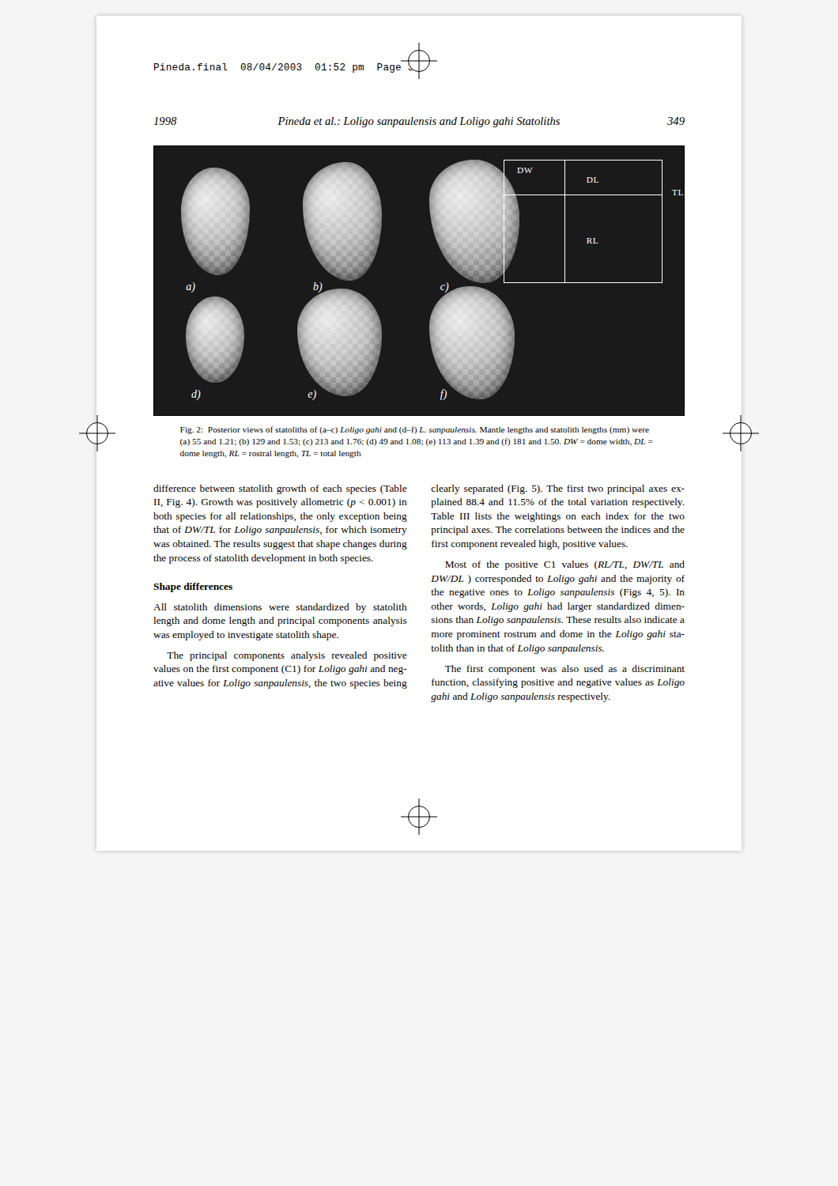Pineda.final 08/04/2003 01:52 pm Page 349
1998 Pineda et al.: Loligo sanpaulensis and Loligo gahi Statoliths 349
a) b) c) d) e) f)
DW DL RL TL
Fig. 2: Posterior views of statoliths of (a–c) Loligo gahi and (d–f) L. sanpaulensis. Mantle lengths and statolith lengths (mm) were (a) 55 and 1.21; (b) 129 and 1.53; (c) 213 and 1.76; (d) 49 and 1.08; (e) 113 and 1.39 and (f) 181 and 1.50. DW = dome width, DL = dome length, RL = rostral length, TL = total length
difference between statolith growth of each species (Table II, Fig. 4). Growth was positively allometric (p < 0.001) in both species for all relationships, the only exception being that of DW/TL for Loligo sanpaulensis, for which isometry was obtained. The results suggest that shape changes during the process of statolith development in both species.
Shape differences
All statolith dimensions were standardized by statolith length and dome length and principal components analysis was employed to investigate statolith shape.
The principal components analysis revealed positive values on the first component (C1) for Loligo gahi and negative values for Loligo sanpaulensis, the two species being clearly separated (Fig. 5). The first two principal axes explained 88.4 and 11.5% of the total variation respectively. Table III lists the weightings on each index for the two principal axes. The correlations between the indices and the first component revealed high, positive values.
Most of the positive C1 values (RL/TL, DW/TL and DW/DL ) corresponded to Loligo gahi and the majority of the negative ones to Loligo sanpaulensis (Figs 4, 5). In other words, Loligo gahi had larger standardized dimensions than Loligo sanpaulensis. These results also indicate a more prominent rostrum and dome in the Loligo gahi statolith than in that of Loligo sanpaulensis.
The first component was also used as a discriminant function, classifying positive and negative values as Loligo gahi and Loligo sanpaulensis respectively.